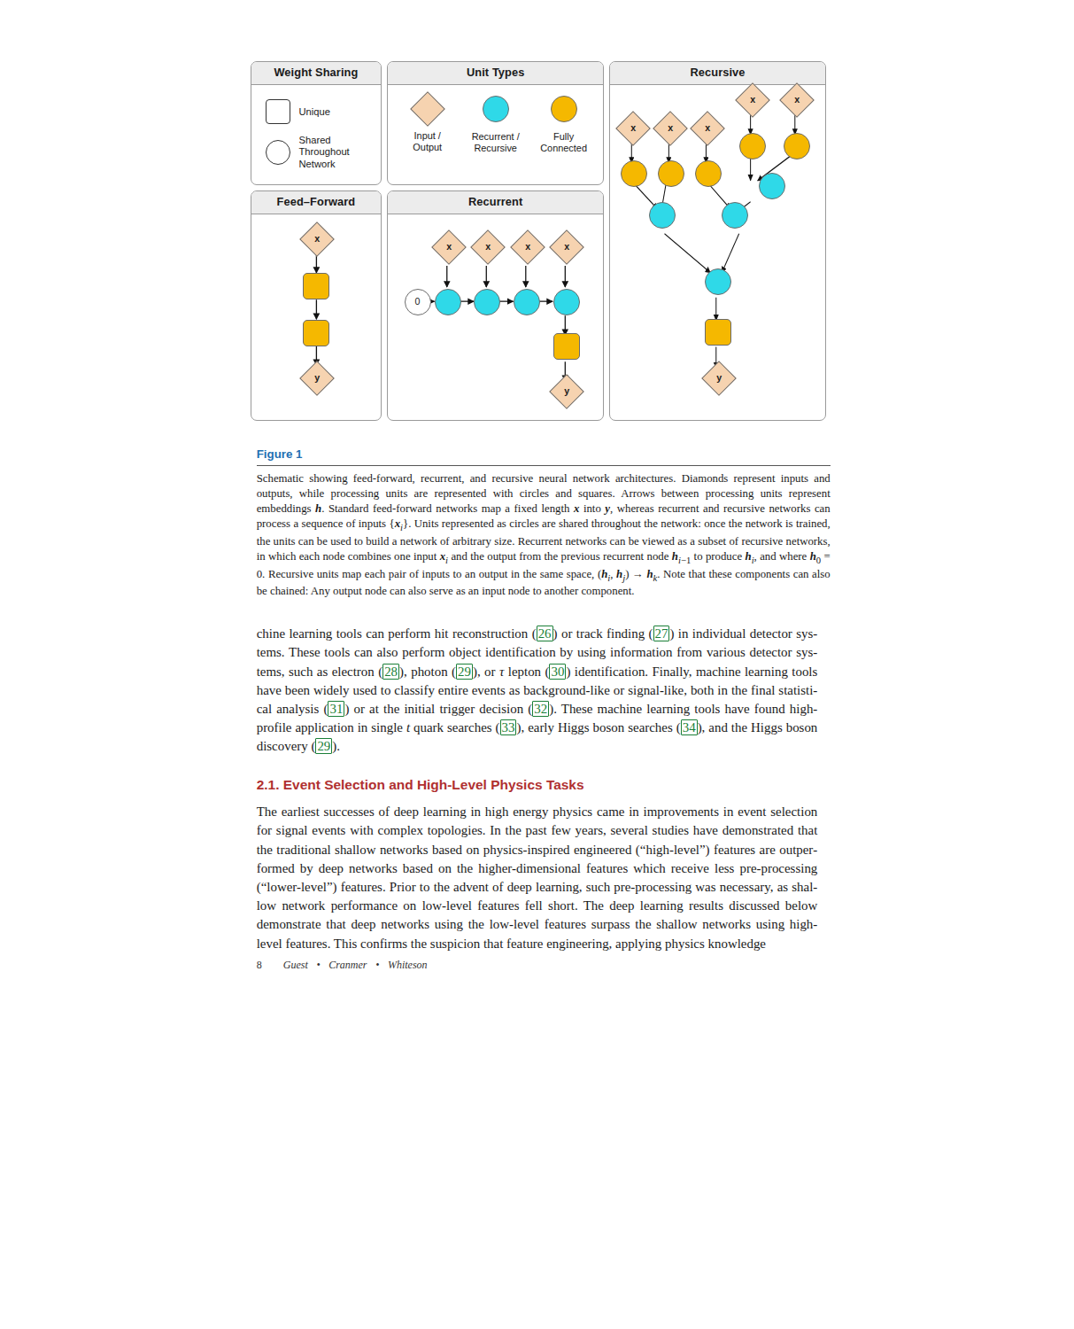Weight Sharing
Unique
Shared
Throughout
Network
Unit Types
Input /
Output
Recurrent /
Recursive
Fully
Connected
Recursive
x
x
x
x
x
y
Feed–Forward
x
y
Recurrent
x
x
x
x
0
y
Figure 1
Schematic showing feed-forward, recurrent, and recursive neural network architectures. Diamonds represent inputs and outputs, while processing units are represented with circles and squares. Arrows between processing units represent embeddings h. Standard feed-forward networks map a fixed length x into y, whereas recurrent and recursive networks can process a sequence of inputs {xi}. Units represented as circles are shared throughout the network: once the network is trained, the units can be used to build a network of arbitrary size. Recurrent networks can be viewed as a subset of recursive networks, in which each node combines one input xi and the output from the previous recurrent node hi−1 to produce hi, and where h0 = 0. Recursive units map each pair of inputs to an output in the same space, (hi, hj) → hk. Note that these components can also be chained: Any output node can also serve as an input node to another component.
chine learning tools can perform hit reconstruction (26) or track finding (27) in individual detector systems. These tools can also perform object identification by using information from various detector systems, such as electron (28), photon (29), or τ lepton (30) identification. Finally, machine learning tools have been widely used to classify entire events as background-like or signal-like, both in the final statistical analysis (31) or at the initial trigger decision (32). These machine learning tools have found high-profile application in single t quark searches (33), early Higgs boson searches (34), and the Higgs boson discovery (29).
2.1. Event Selection and High-Level Physics Tasks
The earliest successes of deep learning in high energy physics came in improvements in event selection for signal events with complex topologies. In the past few years, several studies have demonstrated that the traditional shallow networks based on physics-inspired engineered (“high-level”) features are outperformed by deep networks based on the higher-dimensional features which receive less pre-processing (“lower-level”) features. Prior to the advent of deep learning, such pre-processing was necessary, as shallow network performance on low-level features fell short. The deep learning results discussed below demonstrate that deep networks using the low-level features surpass the shallow networks using high-level features. This confirms the suspicion that feature engineering, applying physics knowledge
8 Guest•Cranmer•Whiteson